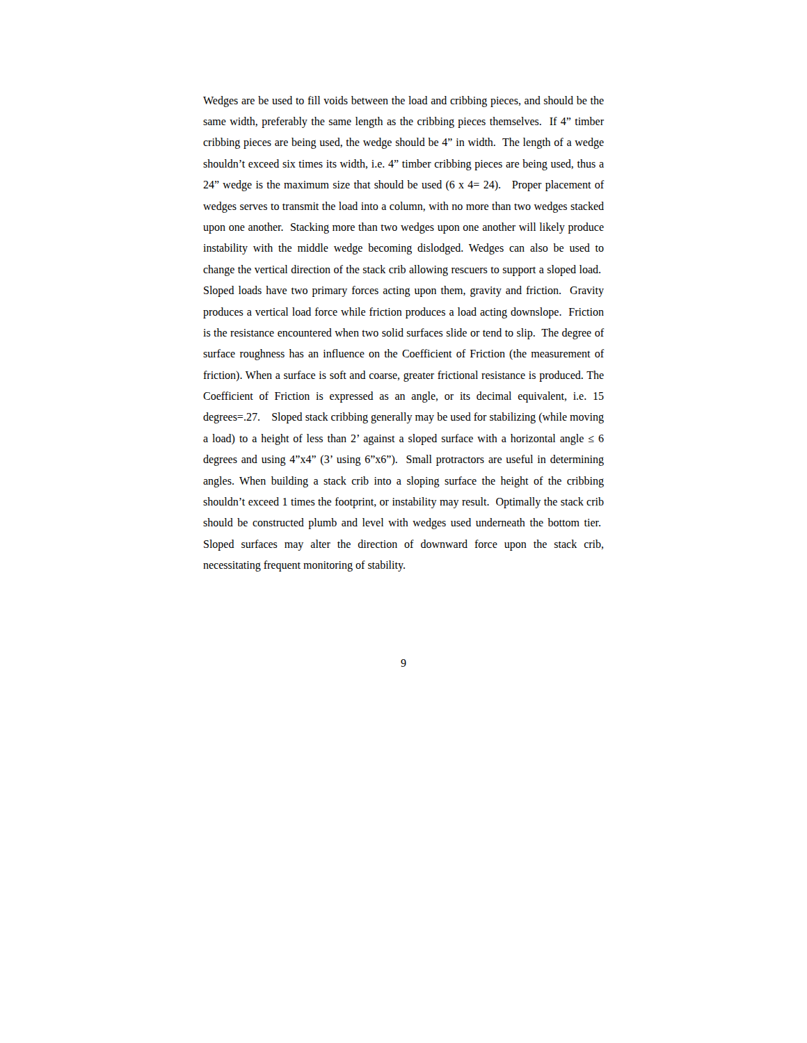Wedges are be used to fill voids between the load and cribbing pieces, and should be the same width, preferably the same length as the cribbing pieces themselves. If 4” timber cribbing pieces are being used, the wedge should be 4” in width. The length of a wedge shouldn’t exceed six times its width, i.e. 4” timber cribbing pieces are being used, thus a 24” wedge is the maximum size that should be used (6 x 4= 24). Proper placement of wedges serves to transmit the load into a column, with no more than two wedges stacked upon one another. Stacking more than two wedges upon one another will likely produce instability with the middle wedge becoming dislodged. Wedges can also be used to change the vertical direction of the stack crib allowing rescuers to support a sloped load. Sloped loads have two primary forces acting upon them, gravity and friction. Gravity produces a vertical load force while friction produces a load acting downslope. Friction is the resistance encountered when two solid surfaces slide or tend to slip. The degree of surface roughness has an influence on the Coefficient of Friction (the measurement of friction). When a surface is soft and coarse, greater frictional resistance is produced. The Coefficient of Friction is expressed as an angle, or its decimal equivalent, i.e. 15 degrees=.27. Sloped stack cribbing generally may be used for stabilizing (while moving a load) to a height of less than 2’ against a sloped surface with a horizontal angle ≤ 6 degrees and using 4”x4” (3’ using 6”x6”). Small protractors are useful in determining angles. When building a stack crib into a sloping surface the height of the cribbing shouldn’t exceed 1 times the footprint, or instability may result. Optimally the stack crib should be constructed plumb and level with wedges used underneath the bottom tier. Sloped surfaces may alter the direction of downward force upon the stack crib, necessitating frequent monitoring of stability.
9